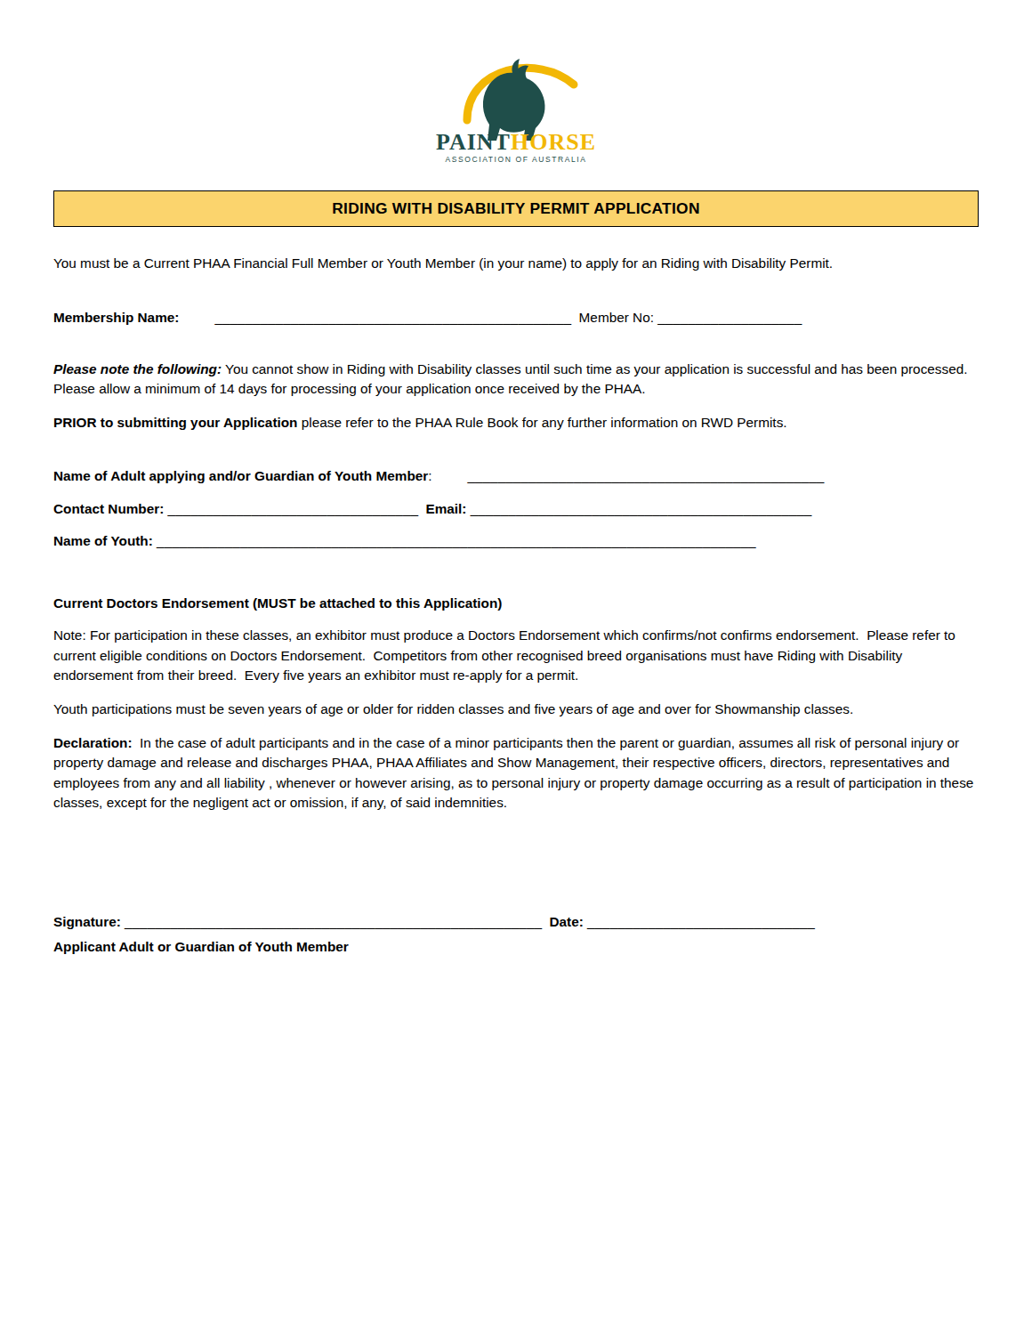PAINTHORSE ASSOCIATION OF AUSTRALIA
RIDING WITH DISABILITY PERMIT APPLICATION
You must be a Current PHAA Financial Full Member or Youth Member (in your name) to apply for an Riding with Disability Permit.
Membership Name: _______________________________________________ Member No: ___________________
Please note the following: You cannot show in Riding with Disability classes until such time as your application is successful and has been processed. Please allow a minimum of 14 days for processing of your application once received by the PHAA.
PRIOR to submitting your Application please refer to the PHAA Rule Book for any further information on RWD Permits.
Name of Adult applying and/or Guardian of Youth Member: _______________________________________________
Contact Number: _________________________________ Email: _____________________________________________
Name of Youth: _______________________________________________________________________________
Current Doctors Endorsement (MUST be attached to this Application)
Note: For participation in these classes, an exhibitor must produce a Doctors Endorsement which confirms/not confirms endorsement. Please refer to current eligible conditions on Doctors Endorsement. Competitors from other recognised breed organisations must have Riding with Disability endorsement from their breed. Every five years an exhibitor must re-apply for a permit.
Youth participations must be seven years of age or older for ridden classes and five years of age and over for Showmanship classes.
Declaration: In the case of adult participants and in the case of a minor participants then the parent or guardian, assumes all risk of personal injury or property damage and release and discharges PHAA, PHAA Affiliates and Show Management, their respective officers, directors, representatives and employees from any and all liability , whenever or however arising, as to personal injury or property damage occurring as a result of participation in these classes, except for the negligent act or omission, if any, of said indemnities.
Signature: _______________________________________________________ Date: ______________________________
Applicant Adult or Guardian of Youth Member